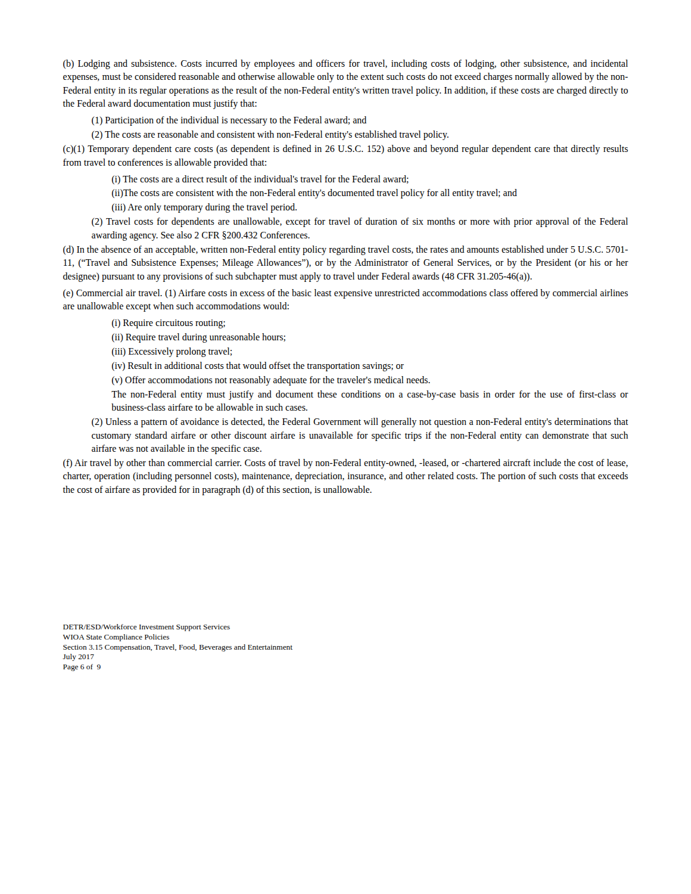(b) Lodging and subsistence. Costs incurred by employees and officers for travel, including costs of lodging, other subsistence, and incidental expenses, must be considered reasonable and otherwise allowable only to the extent such costs do not exceed charges normally allowed by the non-Federal entity in its regular operations as the result of the non-Federal entity's written travel policy. In addition, if these costs are charged directly to the Federal award documentation must justify that:
(1) Participation of the individual is necessary to the Federal award; and
(2) The costs are reasonable and consistent with non-Federal entity's established travel policy.
(c)(1) Temporary dependent care costs (as dependent is defined in 26 U.S.C. 152) above and beyond regular dependent care that directly results from travel to conferences is allowable provided that:
(i) The costs are a direct result of the individual's travel for the Federal award;
(ii)The costs are consistent with the non-Federal entity's documented travel policy for all entity travel; and
(iii) Are only temporary during the travel period.
(2) Travel costs for dependents are unallowable, except for travel of duration of six months or more with prior approval of the Federal awarding agency. See also 2 CFR §200.432 Conferences.
(d) In the absence of an acceptable, written non-Federal entity policy regarding travel costs, the rates and amounts established under 5 U.S.C. 5701-11, (“Travel and Subsistence Expenses; Mileage Allowances”), or by the Administrator of General Services, or by the President (or his or her designee) pursuant to any provisions of such subchapter must apply to travel under Federal awards (48 CFR 31.205-46(a)).
(e) Commercial air travel. (1) Airfare costs in excess of the basic least expensive unrestricted accommodations class offered by commercial airlines are unallowable except when such accommodations would:
(i) Require circuitous routing;
(ii) Require travel during unreasonable hours;
(iii) Excessively prolong travel;
(iv) Result in additional costs that would offset the transportation savings; or
(v) Offer accommodations not reasonably adequate for the traveler's medical needs.
The non-Federal entity must justify and document these conditions on a case-by-case basis in order for the use of first-class or business-class airfare to be allowable in such cases.
(2) Unless a pattern of avoidance is detected, the Federal Government will generally not question a non-Federal entity's determinations that customary standard airfare or other discount airfare is unavailable for specific trips if the non-Federal entity can demonstrate that such airfare was not available in the specific case.
(f) Air travel by other than commercial carrier. Costs of travel by non-Federal entity-owned, -leased, or -chartered aircraft include the cost of lease, charter, operation (including personnel costs), maintenance, depreciation, insurance, and other related costs. The portion of such costs that exceeds the cost of airfare as provided for in paragraph (d) of this section, is unallowable.
DETR/ESD/Workforce Investment Support Services
WIOA State Compliance Policies
Section 3.15 Compensation, Travel, Food, Beverages and Entertainment
July 2017
Page 6 of 9